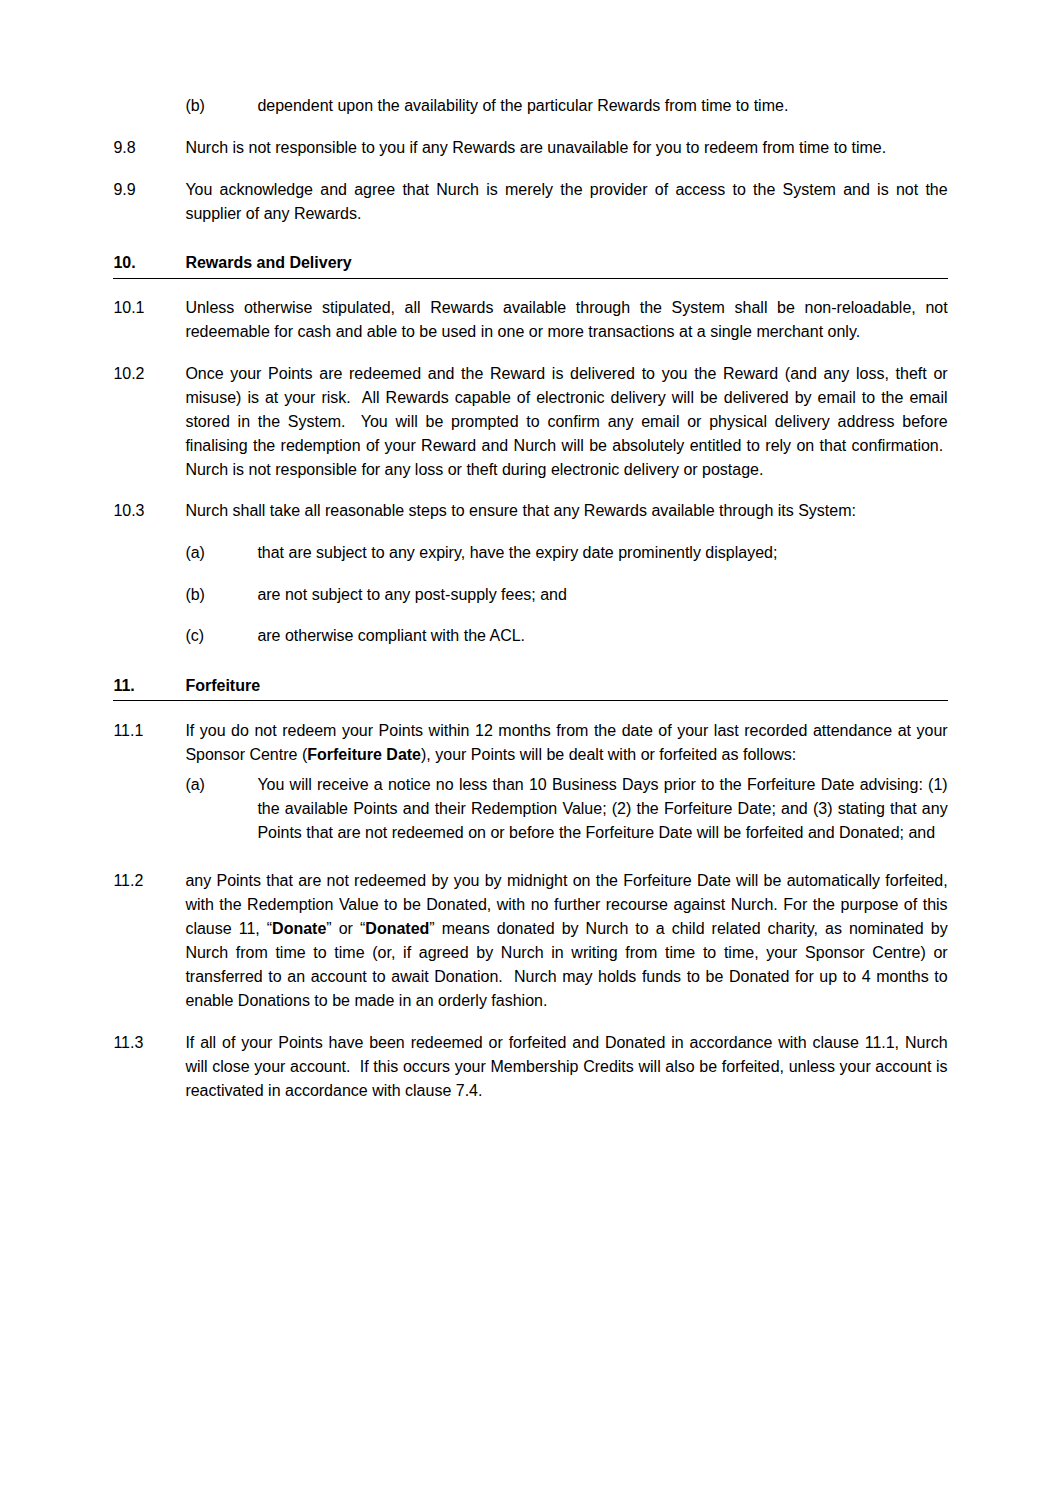(b) dependent upon the availability of the particular Rewards from time to time.
9.8 Nurch is not responsible to you if any Rewards are unavailable for you to redeem from time to time.
9.9 You acknowledge and agree that Nurch is merely the provider of access to the System and is not the supplier of any Rewards.
10. Rewards and Delivery
10.1 Unless otherwise stipulated, all Rewards available through the System shall be non-reloadable, not redeemable for cash and able to be used in one or more transactions at a single merchant only.
10.2 Once your Points are redeemed and the Reward is delivered to you the Reward (and any loss, theft or misuse) is at your risk. All Rewards capable of electronic delivery will be delivered by email to the email stored in the System. You will be prompted to confirm any email or physical delivery address before finalising the redemption of your Reward and Nurch will be absolutely entitled to rely on that confirmation. Nurch is not responsible for any loss or theft during electronic delivery or postage.
10.3 Nurch shall take all reasonable steps to ensure that any Rewards available through its System:
(a) that are subject to any expiry, have the expiry date prominently displayed;
(b) are not subject to any post-supply fees; and
(c) are otherwise compliant with the ACL.
11. Forfeiture
11.1 If you do not redeem your Points within 12 months from the date of your last recorded attendance at your Sponsor Centre (Forfeiture Date), your Points will be dealt with or forfeited as follows:
(a) You will receive a notice no less than 10 Business Days prior to the Forfeiture Date advising: (1) the available Points and their Redemption Value; (2) the Forfeiture Date; and (3) stating that any Points that are not redeemed on or before the Forfeiture Date will be forfeited and Donated; and
11.2 any Points that are not redeemed by you by midnight on the Forfeiture Date will be automatically forfeited, with the Redemption Value to be Donated, with no further recourse against Nurch. For the purpose of this clause 11, “Donate” or “Donated” means donated by Nurch to a child related charity, as nominated by Nurch from time to time (or, if agreed by Nurch in writing from time to time, your Sponsor Centre) or transferred to an account to await Donation. Nurch may holds funds to be Donated for up to 4 months to enable Donations to be made in an orderly fashion.
11.3 If all of your Points have been redeemed or forfeited and Donated in accordance with clause 11.1, Nurch will close your account. If this occurs your Membership Credits will also be forfeited, unless your account is reactivated in accordance with clause 7.4.